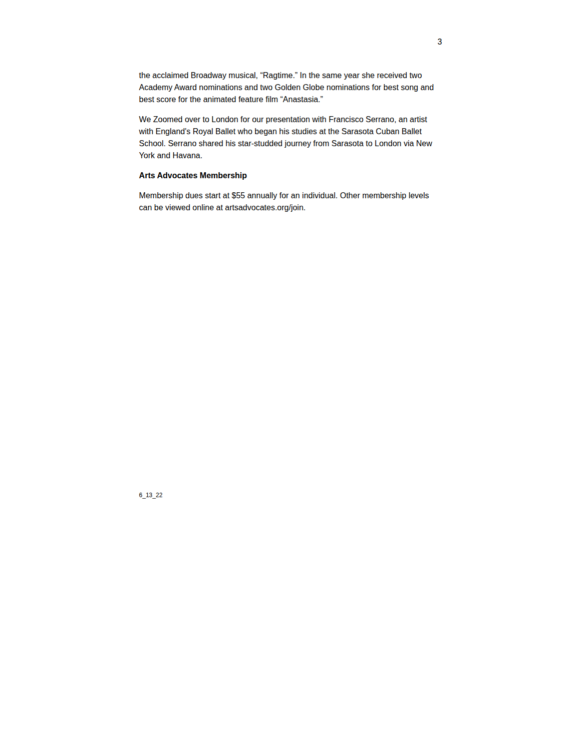3
the acclaimed Broadway musical, “Ragtime.” In the same year she received two Academy Award nominations and two Golden Globe nominations for best song and best score for the animated feature film “Anastasia.”
We Zoomed over to London for our presentation with Francisco Serrano, an artist with England's Royal Ballet who began his studies at the Sarasota Cuban Ballet School. Serrano shared his star-studded journey from Sarasota to London via New York and Havana.
Arts Advocates Membership
Membership dues start at $55 annually for an individual. Other membership levels can be viewed online at artsadvocates.org/join.
6_13_22